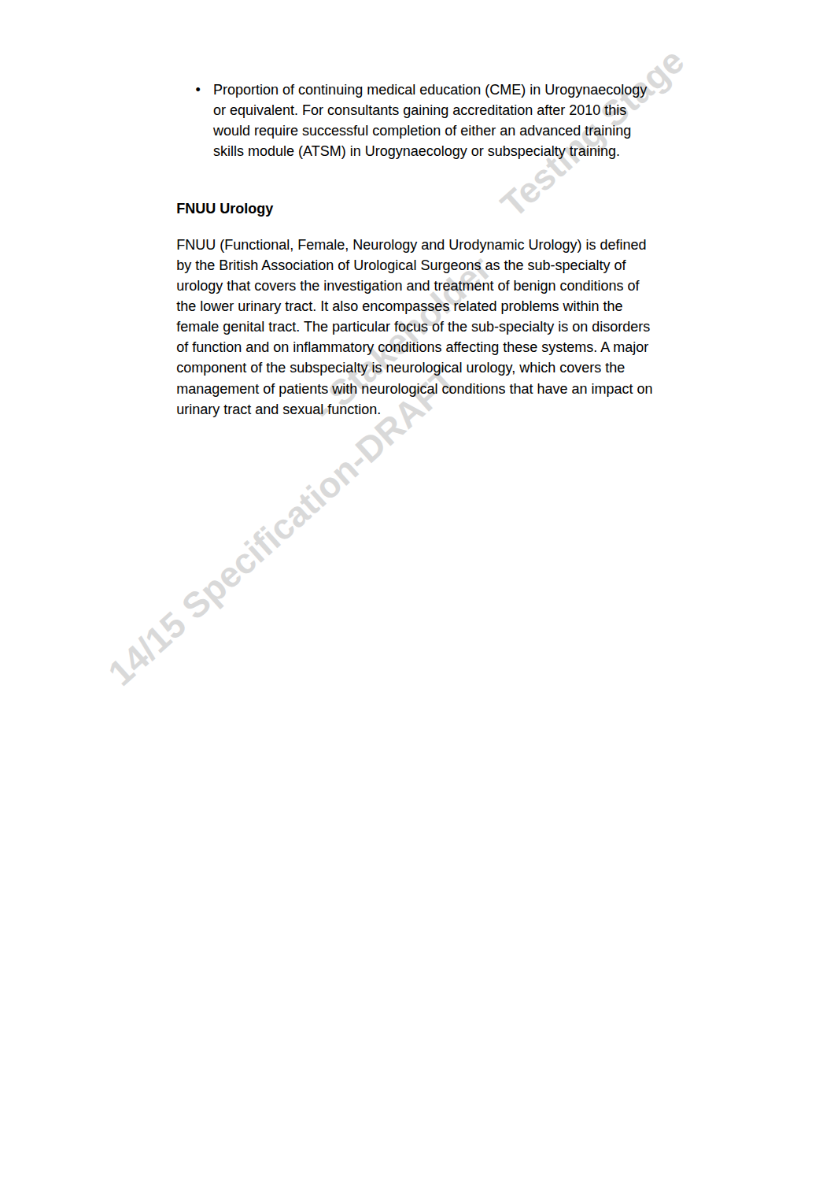14/15 Specification-DRAFT
- Stakeholder
Testing Stage
Proportion of continuing medical education (CME) in Urogynaecology or equivalent. For consultants gaining accreditation after 2010 this would require successful completion of either an advanced training skills module (ATSM) in Urogynaecology or subspecialty training.
FNUU Urology
FNUU (Functional, Female, Neurology and Urodynamic Urology) is defined by the British Association of Urological Surgeons as the sub-specialty of urology that covers the investigation and treatment of benign conditions of the lower urinary tract. It also encompasses related problems within the female genital tract. The particular focus of the sub-specialty is on disorders of function and on inflammatory conditions affecting these systems. A major component of the subspecialty is neurological urology, which covers the management of patients with neurological conditions that have an impact on urinary tract and sexual function.